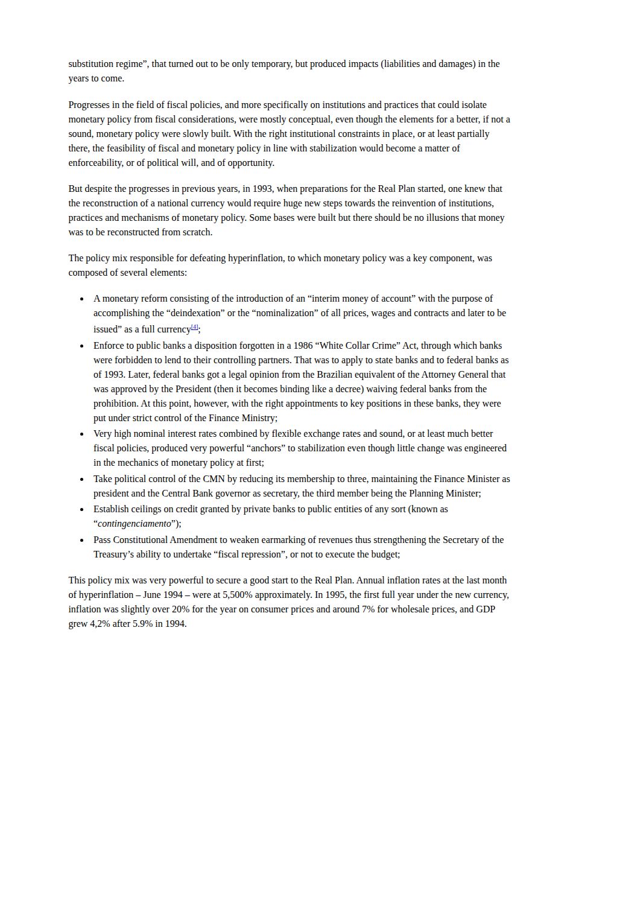substitution regime”, that turned out to be only temporary, but produced impacts (liabilities and damages) in the years to come.
Progresses in the field of fiscal policies, and more specifically on institutions and practices that could isolate monetary policy from fiscal considerations, were mostly conceptual, even though the elements for a better, if not a sound, monetary policy were slowly built. With the right institutional constraints in place, or at least partially there, the feasibility of fiscal and monetary policy in line with stabilization would become a matter of enforceability, or of political will, and of opportunity.
But despite the progresses in previous years, in 1993, when preparations for the Real Plan started, one knew that the reconstruction of a national currency would require huge new steps towards the reinvention of institutions, practices and mechanisms of monetary policy. Some bases were built but there should be no illusions that money was to be reconstructed from scratch.
The policy mix responsible for defeating hyperinflation, to which monetary policy was a key component, was composed of several elements:
A monetary reform consisting of the introduction of an “interim money of account” with the purpose of accomplishing the “deindexation” or the “nominalization” of all prices, wages and contracts and later to be issued” as a full currency[4];
Enforce to public banks a disposition forgotten in a 1986 “White Collar Crime” Act, through which banks were forbidden to lend to their controlling partners. That was to apply to state banks and to federal banks as of 1993. Later, federal banks got a legal opinion from the Brazilian equivalent of the Attorney General that was approved by the President (then it becomes binding like a decree) waiving federal banks from the prohibition. At this point, however, with the right appointments to key positions in these banks, they were put under strict control of the Finance Ministry;
Very high nominal interest rates combined by flexible exchange rates and sound, or at least much better fiscal policies, produced very powerful “anchors” to stabilization even though little change was engineered in the mechanics of monetary policy at first;
Take political control of the CMN by reducing its membership to three, maintaining the Finance Minister as president and the Central Bank governor as secretary, the third member being the Planning Minister;
Establish ceilings on credit granted by private banks to public entities of any sort (known as “contingenciamento”);
Pass Constitutional Amendment to weaken earmarking of revenues thus strengthening the Secretary of the Treasury’s ability to undertake “fiscal repression”, or not to execute the budget;
This policy mix was very powerful to secure a good start to the Real Plan. Annual inflation rates at the last month of hyperinflation – June 1994 – were at 5,500% approximately. In 1995, the first full year under the new currency, inflation was slightly over 20% for the year on consumer prices and around 7% for wholesale prices, and GDP grew 4,2% after 5.9% in 1994.